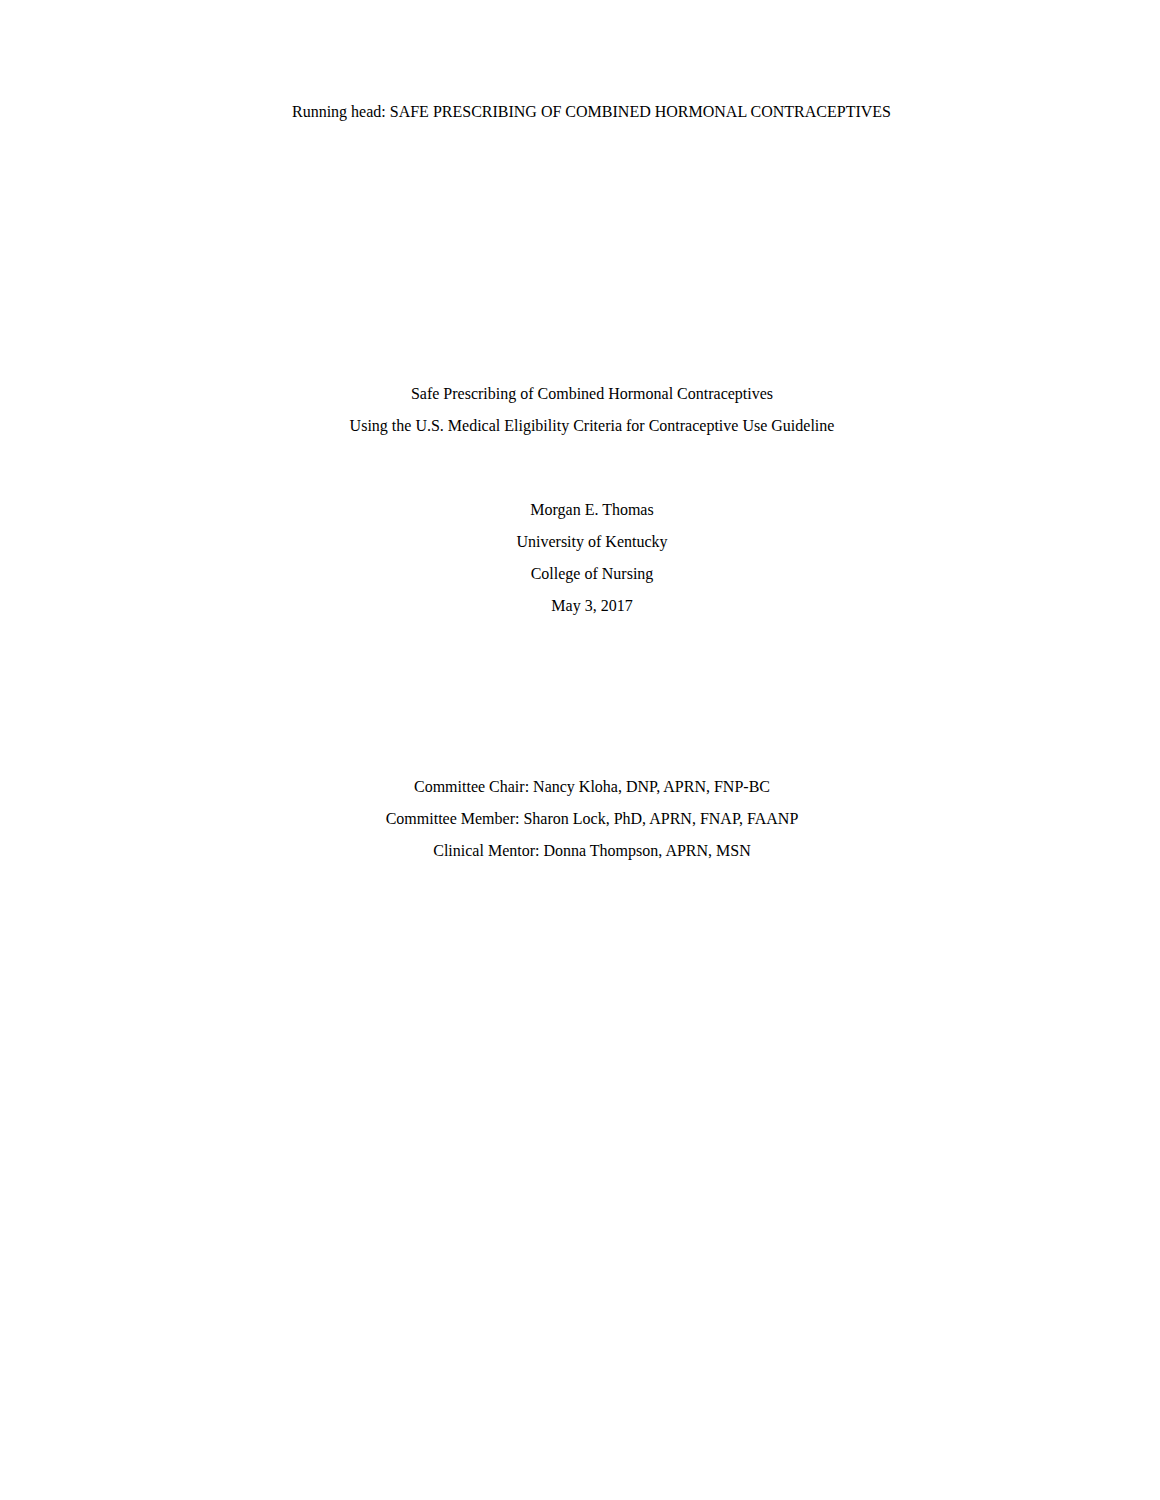Running head: SAFE PRESCRIBING OF COMBINED HORMONAL CONTRACEPTIVES
Safe Prescribing of Combined Hormonal Contraceptives
Using the U.S. Medical Eligibility Criteria for Contraceptive Use Guideline
Morgan E. Thomas
University of Kentucky
College of Nursing
May 3, 2017
Committee Chair: Nancy Kloha, DNP, APRN, FNP-BC
Committee Member: Sharon Lock, PhD, APRN, FNAP, FAANP
Clinical Mentor: Donna Thompson, APRN, MSN